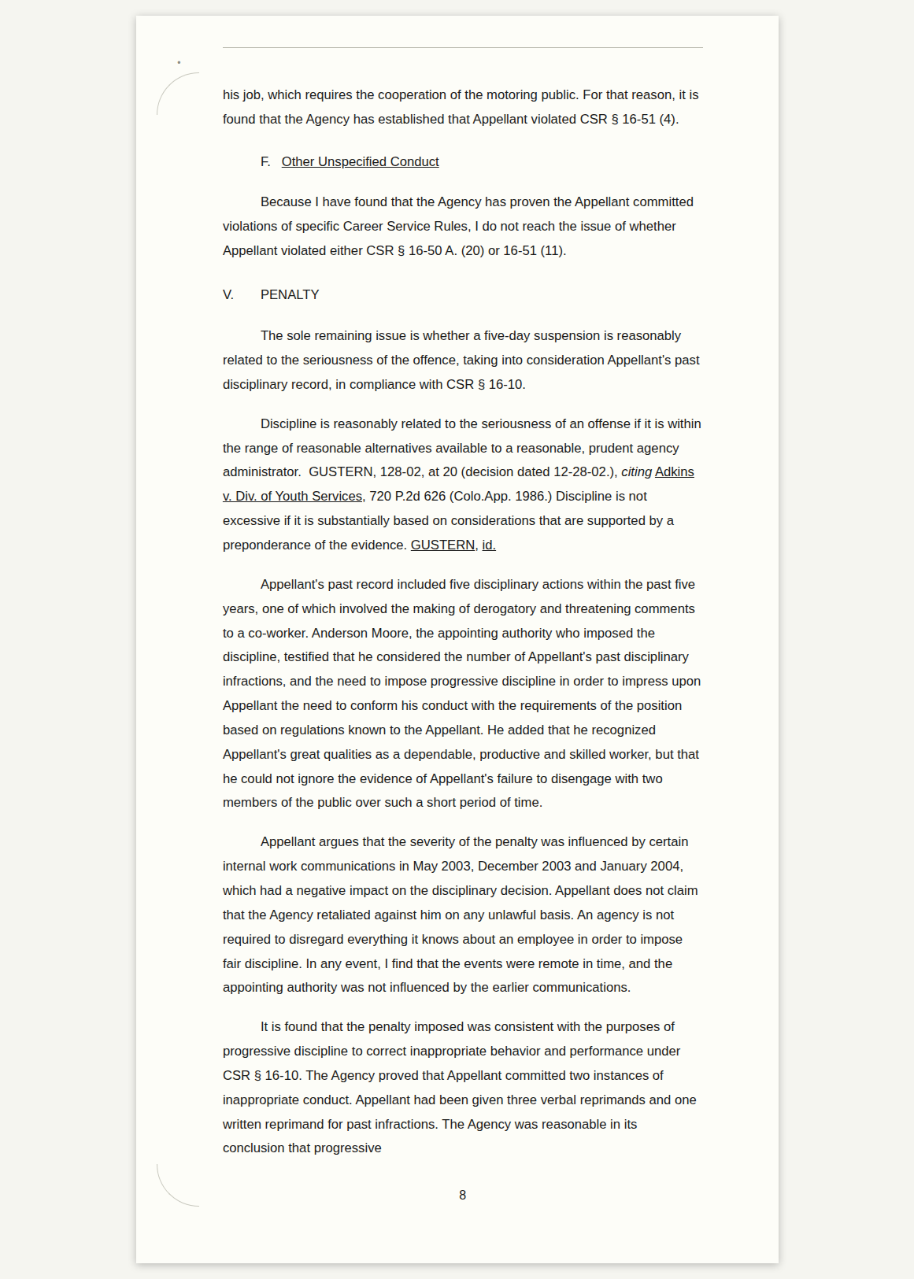•
his job, which requires the cooperation of the motoring public. For that reason, it is found that the Agency has established that Appellant violated CSR § 16-51 (4).
F. Other Unspecified Conduct
Because I have found that the Agency has proven the Appellant committed violations of specific Career Service Rules, I do not reach the issue of whether Appellant violated either CSR § 16-50 A. (20) or 16-51 (11).
V. PENALTY
The sole remaining issue is whether a five-day suspension is reasonably related to the seriousness of the offence, taking into consideration Appellant's past disciplinary record, in compliance with CSR § 16-10.
Discipline is reasonably related to the seriousness of an offense if it is within the range of reasonable alternatives available to a reasonable, prudent agency administrator. GUSTERN, 128-02, at 20 (decision dated 12-28-02.), citing Adkins v. Div. of Youth Services, 720 P.2d 626 (Colo.App. 1986.) Discipline is not excessive if it is substantially based on considerations that are supported by a preponderance of the evidence. GUSTERN, id.
Appellant's past record included five disciplinary actions within the past five years, one of which involved the making of derogatory and threatening comments to a co-worker. Anderson Moore, the appointing authority who imposed the discipline, testified that he considered the number of Appellant's past disciplinary infractions, and the need to impose progressive discipline in order to impress upon Appellant the need to conform his conduct with the requirements of the position based on regulations known to the Appellant. He added that he recognized Appellant's great qualities as a dependable, productive and skilled worker, but that he could not ignore the evidence of Appellant's failure to disengage with two members of the public over such a short period of time.
Appellant argues that the severity of the penalty was influenced by certain internal work communications in May 2003, December 2003 and January 2004, which had a negative impact on the disciplinary decision. Appellant does not claim that the Agency retaliated against him on any unlawful basis. An agency is not required to disregard everything it knows about an employee in order to impose fair discipline. In any event, I find that the events were remote in time, and the appointing authority was not influenced by the earlier communications.
It is found that the penalty imposed was consistent with the purposes of progressive discipline to correct inappropriate behavior and performance under CSR § 16-10. The Agency proved that Appellant committed two instances of inappropriate conduct. Appellant had been given three verbal reprimands and one written reprimand for past infractions. The Agency was reasonable in its conclusion that progressive
8